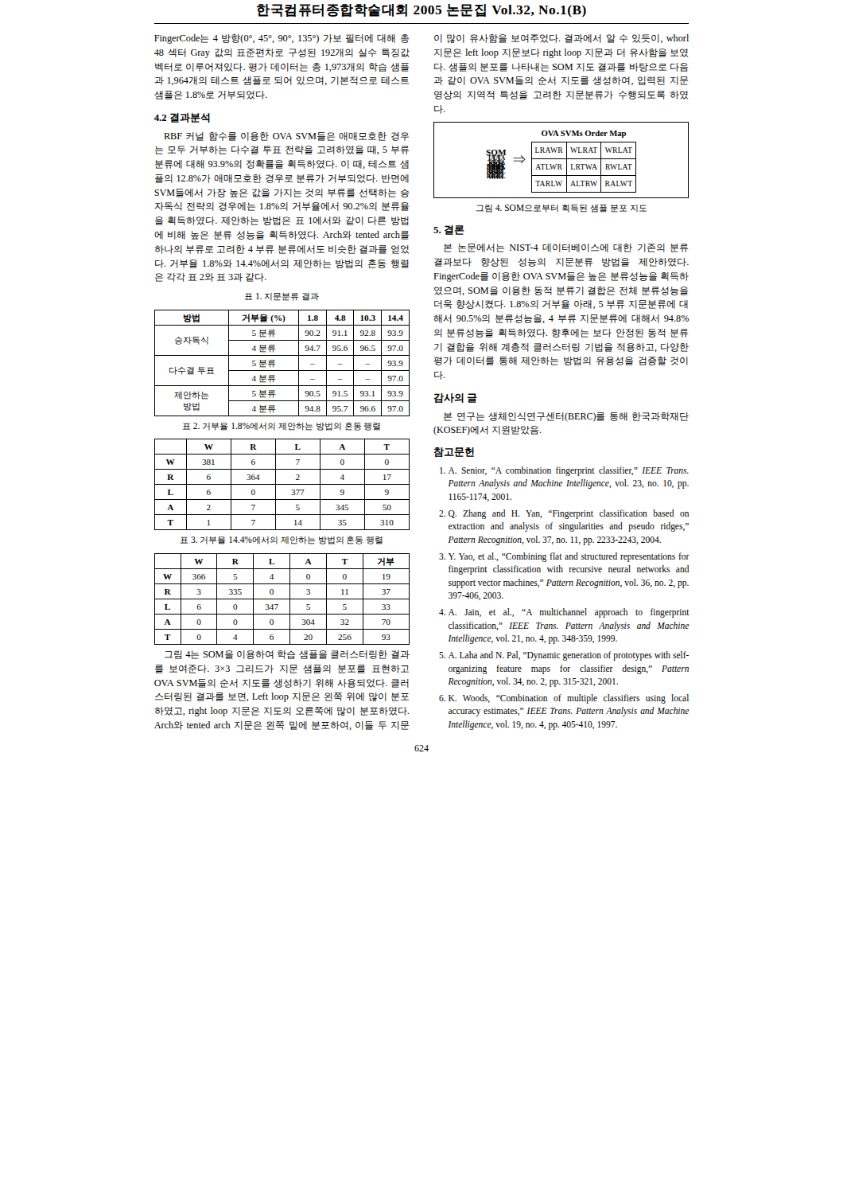한국컴퓨터종합학술대회 2005 논문집 Vol.32, No.1(B)
FingerCode는 4 방향(0°, 45°, 90°, 135°) 가보 필터에 대해 총 48 섹터 Gray 값의 표준편차로 구성된 192개의 실수 특징값 벡터로 이루어져있다. 평가 데이터는 총 1,973개의 학습 샘플과 1,964개의 테스트 샘플로 되어 있으며, 기본적으로 테스트 샘플은 1.8%로 거부되었다.
4.2 결과분석
RBF 커널 함수를 이용한 OVA SVM들은 애매모호한 경우는 모두 거부하는 다수결 투표 전략을 고려하였을 때, 5 부류 분류에 대해 93.9%의 정확률을 획득하였다. 이 때, 테스트 샘플의 12.8%가 애매모호한 경우로 분류가 거부되었다. 반면에 SVM들에서 가장 높은 값을 가지는 것의 부류를 선택하는 승자독식 전략의 경우에는 1.8%의 거부율에서 90.2%의 분류율을 획득하였다. 제안하는 방법은 표 1에서와 같이 다른 방법에 비해 높은 분류 성능을 획득하였다. Arch와 tented arch를 하나의 부류로 고려한 4 부류 분류에서도 비슷한 결과를 얻었다. 거부율 1.8%와 14.4%에서의 제안하는 방법의 혼동 행렬은 각각 표 2와 표 3과 같다.
표 1. 지문분류 결과
| 방법 | 거부율 (%) | 1.8 | 4.8 | 10.3 | 14.4 |
| --- | --- | --- | --- | --- | --- |
| 승자독식 | 5 분류 | 90.2 | 91.1 | 92.8 | 93.9 |
| 4 분류 | 94.7 | 95.6 | 96.5 | 97.0 |
| 다수결 투표 | 5 분류 | – | – | – | 93.9 |
| 4 분류 | – | – | – | 97.0 |
| 제안하는 방법 | 5 분류 | 90.5 | 91.5 | 93.1 | 93.9 |
| 4 분류 | 94.8 | 95.7 | 96.6 | 97.0 |
표 2. 거부율 1.8%에서의 제안하는 방법의 혼동 행렬
| | W | R | L | A | T |
| --- | --- | --- | --- | --- | --- |
| W | 381 | 6 | 7 | 0 | 0 |
| R | 6 | 364 | 2 | 4 | 17 |
| L | 6 | 0 | 377 | 9 | 9 |
| A | 2 | 7 | 5 | 345 | 50 |
| T | 1 | 7 | 14 | 35 | 310 |
표 3. 거부율 14.4%에서의 제안하는 방법의 혼동 행렬
| | W | R | L | A | T | 거부 |
| --- | --- | --- | --- | --- | --- | --- |
| W | 366 | 5 | 4 | 0 | 0 | 19 |
| R | 3 | 335 | 0 | 3 | 11 | 37 |
| L | 6 | 0 | 347 | 5 | 5 | 33 |
| A | 0 | 0 | 0 | 304 | 32 | 70 |
| T | 0 | 4 | 6 | 20 | 256 | 93 |
그림 4는 SOM을 이용하여 학습 샘플을 클러스터링한 결과를 보여준다. 3×3 그리드가 지문 샘플의 분포를 표현하고 OVA SVM들의 순서 지도를 생성하기 위해 사용되었다. 클러스터링된 결과를 보면, Left loop 지문은 왼쪽 위에 많이 분포하였고, right loop 지문은 지도의 오른쪽에 많이 분포하였다. Arch와 tented arch 지문은 왼쪽 밑에 분포하여, 이들 두 지문이 많이 유사함을 보여주었다. 결과에서 알 수 있듯이, whorl 지문은 left loop 지문보다 right loop 지문과 더 유사함을 보였다. 샘플의 분포를 나타내는 SOM 지도 결과를 바탕으로 다음과 같이 OVA SVM들의 순서 지도를 생성하여, 입력된 지문 영상의 지역적 특성을 고려한 지문분류가 수행되도록 하였다.
SOM
WLRAT
WLRAT
WLRAT
WLRAT
WLRAT
WLRAT
WLRAT
WLRAT
WLRAT
⇒
OVA SVMs Order Map
| LRAWR | WLRAT | WRLAT |
| ATLWR | LRTWA | RWLAT |
| TARLW | ALTRW | RALWT |
그림 4. SOM으로부터 획득된 샘플 분포 지도
5. 결론
본 논문에서는 NIST-4 데이터베이스에 대한 기존의 분류 결과보다 향상된 성능의 지문분류 방법을 제안하였다. FingerCode를 이용한 OVA SVM들은 높은 분류성능을 획득하였으며, SOM을 이용한 동적 분류기 결합은 전체 분류성능을 더욱 향상시켰다. 1.8%의 거부율 아래, 5 부류 지문분류에 대해서 90.5%의 분류성능을, 4 부류 지문분류에 대해서 94.8%의 분류성능을 획득하였다. 향후에는 보다 안정된 동적 분류기 결합을 위해 계층적 클러스터링 기법을 적용하고, 다양한 평가 데이터를 통해 제안하는 방법의 유용성을 검증할 것이다.
감사의 글
본 연구는 생체인식연구센터(BERC)를 통해 한국과학재단(KOSEF)에서 지원받았음.
참고문헌
A. Senior, “A combination fingerprint classifier,” IEEE Trans. Pattern Analysis and Machine Intelligence, vol. 23, no. 10, pp. 1165-1174, 2001.
Q. Zhang and H. Yan, “Fingerprint classification based on extraction and analysis of singularities and pseudo ridges,” Pattern Recognition, vol. 37, no. 11, pp. 2233-2243, 2004.
Y. Yao, et al., “Combining flat and structured representations for fingerprint classification with recursive neural networks and support vector machines,” Pattern Recognition, vol. 36, no. 2, pp. 397-406, 2003.
A. Jain, et al., “A multichannel approach to fingerprint classification,” IEEE Trans. Pattern Analysis and Machine Intelligence, vol. 21, no. 4, pp. 348-359, 1999.
A. Laha and N. Pal, “Dynamic generation of prototypes with self-organizing feature maps for classifier design,” Pattern Recognition, vol. 34, no. 2, pp. 315-321, 2001.
K. Woods, “Combination of multiple classifiers using local accuracy estimates,” IEEE Trans. Pattern Analysis and Machine Intelligence, vol. 19, no. 4, pp. 405-410, 1997.
624